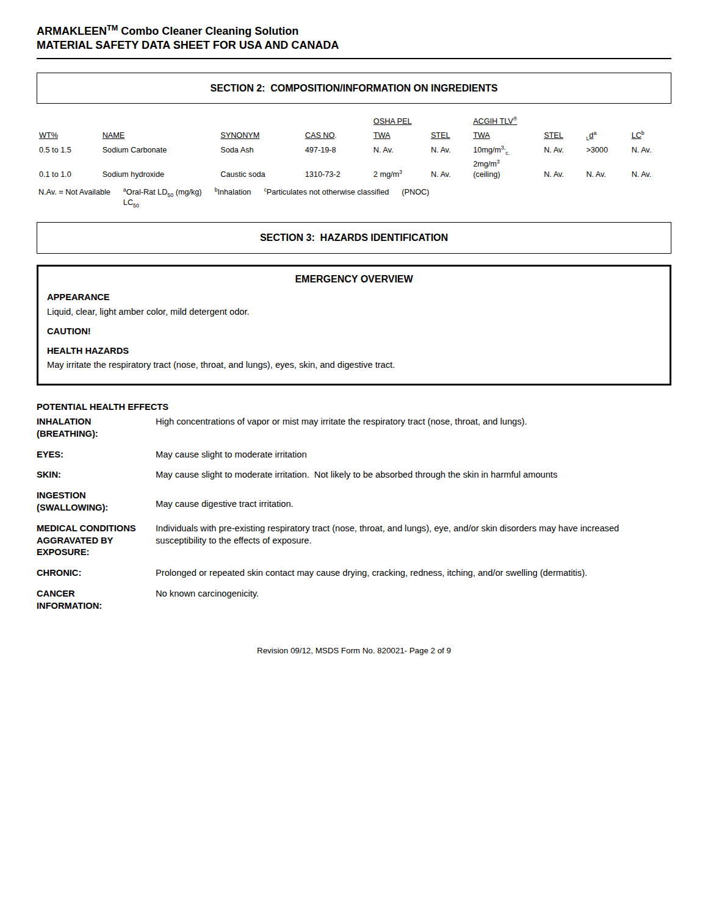ARMAKLEENTM Combo Cleaner Cleaning Solution
MATERIAL SAFETY DATA SHEET FOR USA AND CANADA
SECTION 2: COMPOSITION/INFORMATION ON INGREDIENTS
| | OSHA PEL | ACGIH TLV ® | |
| WT% | NAME | SYNONYM | CAS NO . | TWA | STEL | TWA | STEL | L d a | LC b |
| 0.5 to 1.5 | Sodium Carbonate | Soda Ash | 497-19-8 | N. Av. | N. Av. | 10mg/m 3, c. | N. Av. | >3000 | N. Av. |
| 0.1 to 1.0 | Sodium hydroxide | Caustic soda | 1310-73-2 | 2 mg/m 3 | N. Av. | 2mg/m 3 (ceiling) | N. Av. | N. Av. | N. Av. |
| N.Av. = Not Available | a Oral-Rat LD 50 (mg/kg) LC 50 | b Inhalation | c Particulates not otherwise classified | (PNOC) |
SECTION 3: HAZARDS IDENTIFICATION
EMERGENCY OVERVIEW
APPEARANCE
Liquid, clear, light amber color, mild detergent odor.
CAUTION!
HEALTH HAZARDS
May irritate the respiratory tract (nose, throat, and lungs), eyes, skin, and digestive tract.
POTENTIAL HEALTH EFFECTS
| INHALATION (BREATHING): | High concentrations of vapor or mist may irritate the respiratory tract (nose, throat, and lungs). |
| EYES: | May cause slight to moderate irritation |
| SKIN: | May cause slight to moderate irritation. Not likely to be absorbed through the skin in harmful amounts |
| INGESTION (SWALLOWING): | May cause digestive tract irritation. |
| MEDICAL CONDITIONS AGGRAVATED BY EXPOSURE: | Individuals with pre-existing respiratory tract (nose, throat, and lungs), eye, and/or skin disorders may have increased susceptibility to the effects of exposure. |
| CHRONIC: | Prolonged or repeated skin contact may cause drying, cracking, redness, itching, and/or swelling (dermatitis). |
| CANCER INFORMATION: | No known carcinogenicity. |
Revision 09/12, MSDS Form No. 820021- Page 2 of 9